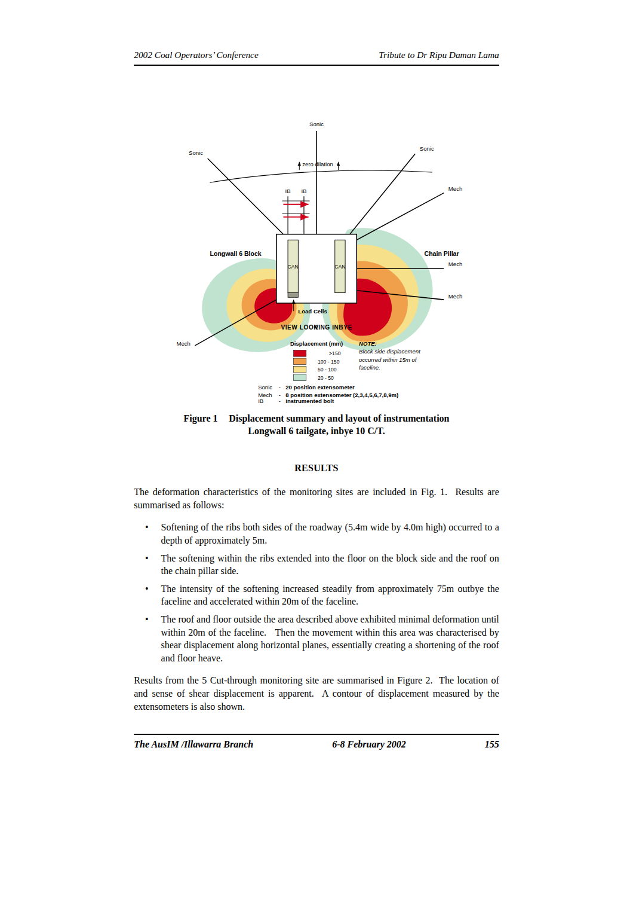2002 Coal Operators’ Conference
Tribute to Dr Ripu Daman Lama
CAN CAN Sonic Sonic Sonic zero dilation IB IB Mech Mech Mech Mech Longwall 6 Block Chain Pillar Load Cells V VIEW LOOKING INBYE Displacement (mm) >150 100 - 150 50 - 100 20 - 50 NOTE: Block side displacement occurred within 15m of faceline. Sonic - 20 position extensometer Mech - 8 position extensometer (2,3,4,5,6,7,8,9m) IB - instrumented bolt
Figure 1 Displacement summary and layout of instrumentation
Longwall 6 tailgate, inbye 10 C/T.
RESULTS
The deformation characteristics of the monitoring sites are included in Fig. 1. Results are summarised as follows:
Softening of the ribs both sides of the roadway (5.4m wide by 4.0m high) occurred to a depth of approximately 5m.
The softening within the ribs extended into the floor on the block side and the roof on the chain pillar side.
The intensity of the softening increased steadily from approximately 75m outbye the faceline and accelerated within 20m of the faceline.
The roof and floor outside the area described above exhibited minimal deformation until within 20m of the faceline. Then the movement within this area was characterised by shear displacement along horizontal planes, essentially creating a shortening of the roof and floor heave.
Results from the 5 Cut-through monitoring site are summarised in Figure 2. The location of and sense of shear displacement is apparent. A contour of displacement measured by the extensometers is also shown.
The AusIM /Illawarra Branch
6-8 February 2002
155